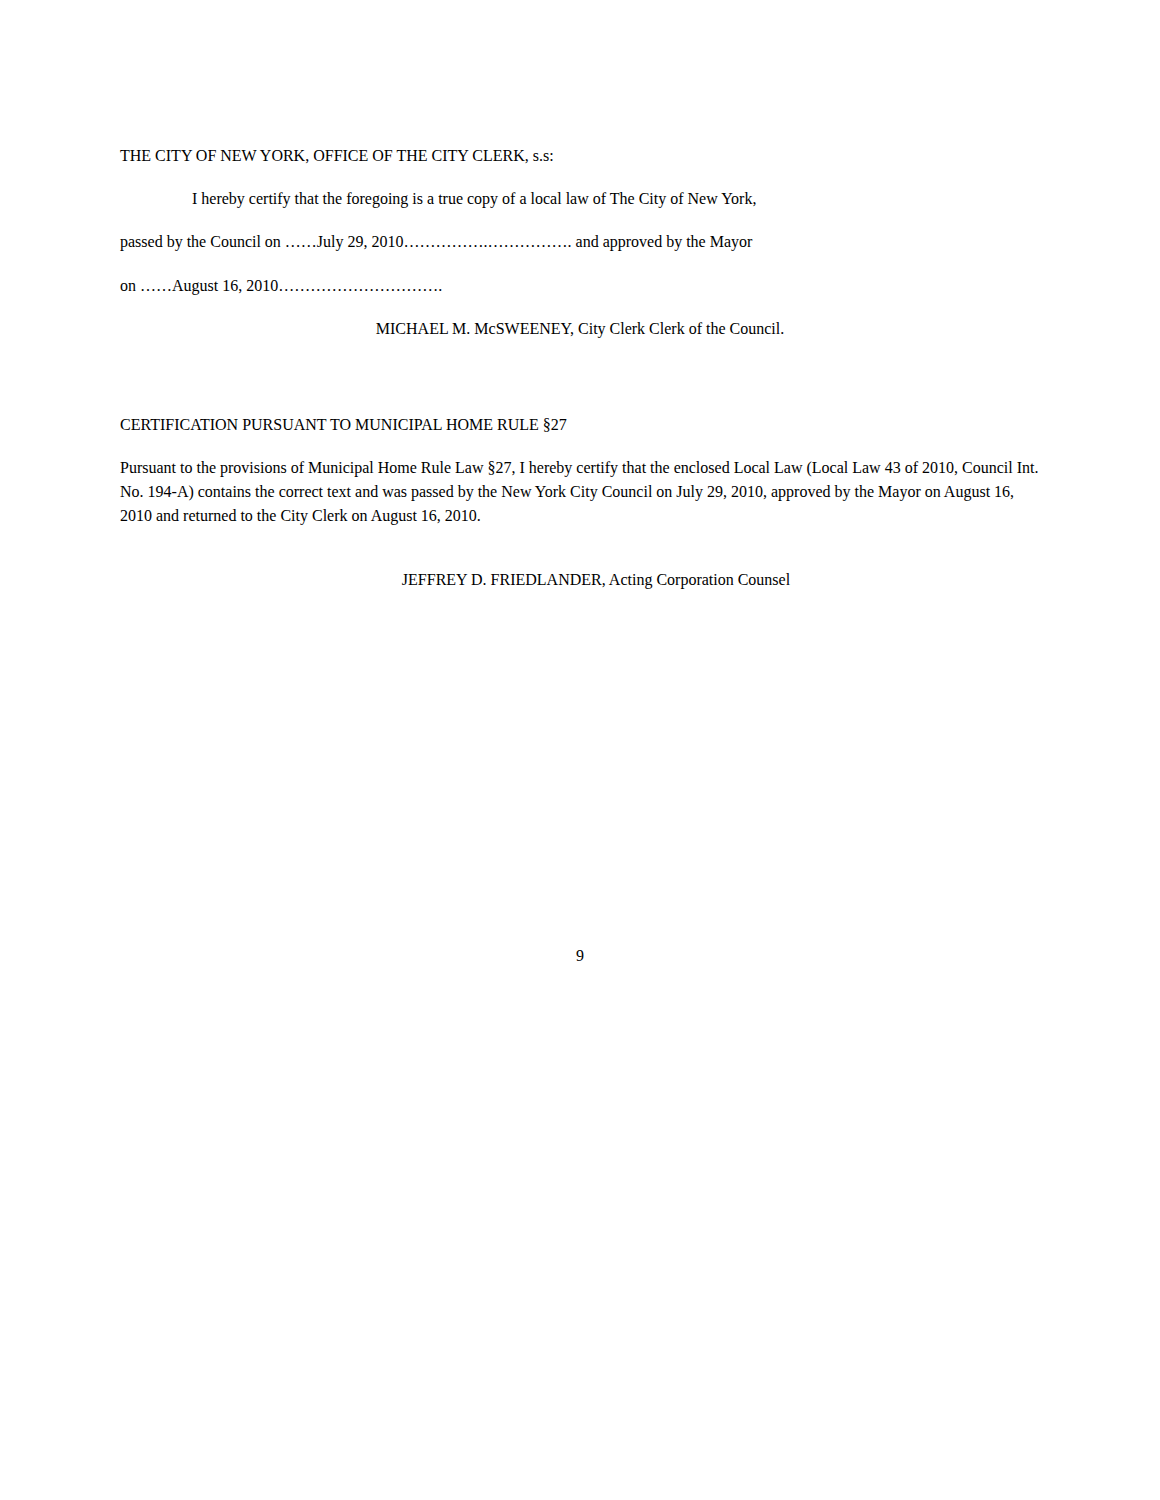THE CITY OF NEW YORK, OFFICE OF THE CITY CLERK, s.s:
I hereby certify that the foregoing is a true copy of a local law of The City of New York,
passed by the Council on ……July 29, 2010…………….……………. and approved by the Mayor
on ……August 16, 2010………………………….
MICHAEL M. McSWEENEY, City Clerk Clerk of the Council.
CERTIFICATION PURSUANT TO MUNICIPAL HOME RULE §27
Pursuant to the provisions of Municipal Home Rule Law §27, I hereby certify that the enclosed Local Law (Local Law 43 of 2010, Council Int. No. 194-A) contains the correct text and was passed by the New York City Council on July 29, 2010, approved by the Mayor on August 16, 2010 and returned to the City Clerk on August 16, 2010.
JEFFREY D. FRIEDLANDER, Acting Corporation Counsel
9